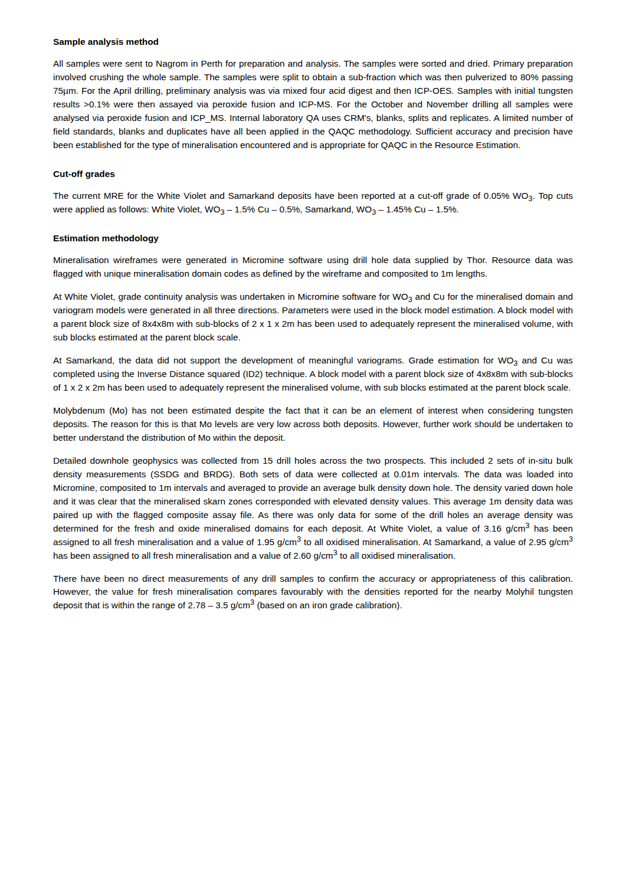Sample analysis method
All samples were sent to Nagrom in Perth for preparation and analysis. The samples were sorted and dried. Primary preparation involved crushing the whole sample. The samples were split to obtain a sub-fraction which was then pulverized to 80% passing 75µm. For the April drilling, preliminary analysis was via mixed four acid digest and then ICP-OES. Samples with initial tungsten results >0.1% were then assayed via peroxide fusion and ICP-MS. For the October and November drilling all samples were analysed via peroxide fusion and ICP_MS. Internal laboratory QA uses CRM's, blanks, splits and replicates. A limited number of field standards, blanks and duplicates have all been applied in the QAQC methodology. Sufficient accuracy and precision have been established for the type of mineralisation encountered and is appropriate for QAQC in the Resource Estimation.
Cut-off grades
The current MRE for the White Violet and Samarkand deposits have been reported at a cut-off grade of 0.05% WO3. Top cuts were applied as follows: White Violet, WO3 – 1.5% Cu – 0.5%, Samarkand, WO3 – 1.45% Cu – 1.5%.
Estimation methodology
Mineralisation wireframes were generated in Micromine software using drill hole data supplied by Thor. Resource data was flagged with unique mineralisation domain codes as defined by the wireframe and composited to 1m lengths.
At White Violet, grade continuity analysis was undertaken in Micromine software for WO3 and Cu for the mineralised domain and variogram models were generated in all three directions. Parameters were used in the block model estimation. A block model with a parent block size of 8x4x8m with sub-blocks of 2 x 1 x 2m has been used to adequately represent the mineralised volume, with sub blocks estimated at the parent block scale.
At Samarkand, the data did not support the development of meaningful variograms. Grade estimation for WO3 and Cu was completed using the Inverse Distance squared (ID2) technique. A block model with a parent block size of 4x8x8m with sub-blocks of 1 x 2 x 2m has been used to adequately represent the mineralised volume, with sub blocks estimated at the parent block scale.
Molybdenum (Mo) has not been estimated despite the fact that it can be an element of interest when considering tungsten deposits. The reason for this is that Mo levels are very low across both deposits. However, further work should be undertaken to better understand the distribution of Mo within the deposit.
Detailed downhole geophysics was collected from 15 drill holes across the two prospects. This included 2 sets of in-situ bulk density measurements (SSDG and BRDG). Both sets of data were collected at 0.01m intervals. The data was loaded into Micromine, composited to 1m intervals and averaged to provide an average bulk density down hole. The density varied down hole and it was clear that the mineralised skarn zones corresponded with elevated density values. This average 1m density data was paired up with the flagged composite assay file. As there was only data for some of the drill holes an average density was determined for the fresh and oxide mineralised domains for each deposit. At White Violet, a value of 3.16 g/cm3 has been assigned to all fresh mineralisation and a value of 1.95 g/cm3 to all oxidised mineralisation. At Samarkand, a value of 2.95 g/cm3 has been assigned to all fresh mineralisation and a value of 2.60 g/cm3 to all oxidised mineralisation.
There have been no direct measurements of any drill samples to confirm the accuracy or appropriateness of this calibration. However, the value for fresh mineralisation compares favourably with the densities reported for the nearby Molyhil tungsten deposit that is within the range of 2.78 – 3.5 g/cm3 (based on an iron grade calibration).